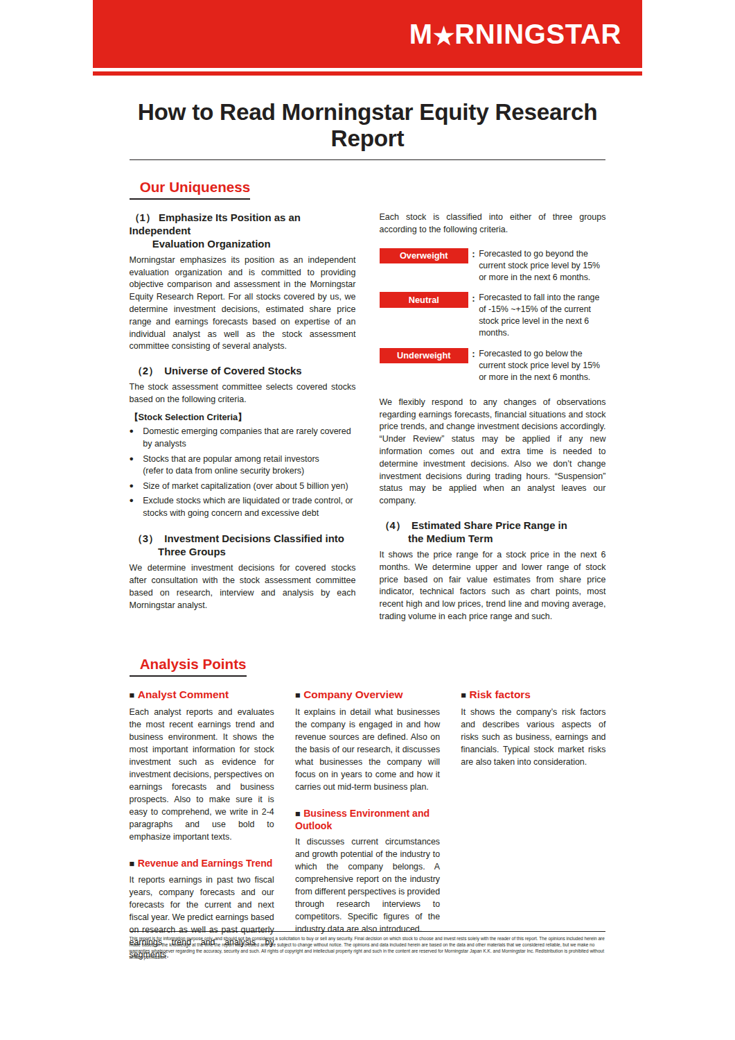M★RNINGSTAR
How to Read Morningstar Equity Research Report
Our Uniqueness
（1） Emphasize Its Position as an Independent
Evaluation Organization
Morningstar emphasizes its position as an independent evaluation organization and is committed to providing objective comparison and assessment in the Morningstar Equity Research Report. For all stocks covered by us, we determine investment decisions, estimated share price range and earnings forecasts based on expertise of an individual analyst as well as the stock assessment committee consisting of several analysts.
（2） Universe of Covered Stocks
The stock assessment committee selects covered stocks based on the following criteria.
【Stock Selection Criteria】
Domestic emerging companies that are rarely covered by analysts
Stocks that are popular among retail investors(refer to data from online security brokers)
Size of market capitalization (over about 5 billion yen)
Exclude stocks which are liquidated or trade control, or stocks with going concern and excessive debt
（3） Investment Decisions Classified into
Three Groups
We determine investment decisions for covered stocks after consultation with the stock assessment committee based on research, interview and analysis by each Morningstar analyst.
Each stock is classified into either of three groups according to the following criteria.
Overweight
:
Forecasted to go beyond the current stock price level by 15% or more in the next 6 months.
Neutral
:
Forecasted to fall into the range of -15% ~+15% of the current stock price level in the next 6 months.
Underweight
:
Forecasted to go below the current stock price level by 15% or more in the next 6 months.
We flexibly respond to any changes of observations regarding earnings forecasts, financial situations and stock price trends, and change investment decisions accordingly. “Under Review” status may be applied if any new information comes out and extra time is needed to determine investment decisions. Also we don’t change investment decisions during trading hours. “Suspension” status may be applied when an analyst leaves our company.
（4） Estimated Share Price Range in
the Medium Term
It shows the price range for a stock price in the next 6 months. We determine upper and lower range of stock price based on fair value estimates from share price indicator, technical factors such as chart points, most recent high and low prices, trend line and moving average, trading volume in each price range and such.
Analysis Points
■Analyst Comment
Each analyst reports and evaluates the most recent earnings trend and business environment. It shows the most important information for stock investment such as evidence for investment decisions, perspectives on earnings forecasts and business prospects. Also to make sure it is easy to comprehend, we write in 2-4 paragraphs and use bold to emphasize important texts.
■Revenue and Earnings Trend
It reports earnings in past two fiscal years, company forecasts and our forecasts for the current and next fiscal year. We predict earnings based on research as well as past quarterly earnings trend and analysis by segments.
■Company Overview
It explains in detail what businesses the company is engaged in and how revenue sources are defined. Also on the basis of our research, it discusses what businesses the company will focus on in years to come and how it carries out mid-term business plan.
■Business Environment and Outlook
It discusses current circumstances and growth potential of the industry to which the company belongs. A comprehensive report on the industry from different perspectives is provided through research interviews to competitors. Specific figures of the industry data are also introduced.
■Risk factors
It shows the company’s risk factors and describes various aspects of risks such as business, earnings and financials. Typical stock market risks are also taken into consideration.
This report is for information purpose only, and should not be considered a solicitation to buy or sell any security. Final decision on which stock to choose and invest rests solely with the reader of this report. The opinions included herein are made based on the knowledge at the time the report was created and are subject to change without notice. The opinions and data included herein are based on the data and other materials that we considered reliable, but we make no warranties whatsoever regarding the accuracy, security and such. All rights of copyright and intellectual property right and such in the content are reserved for Morningstar Japan K.K. and Morningstar Inc. Redistribution is prohibited without written permission.